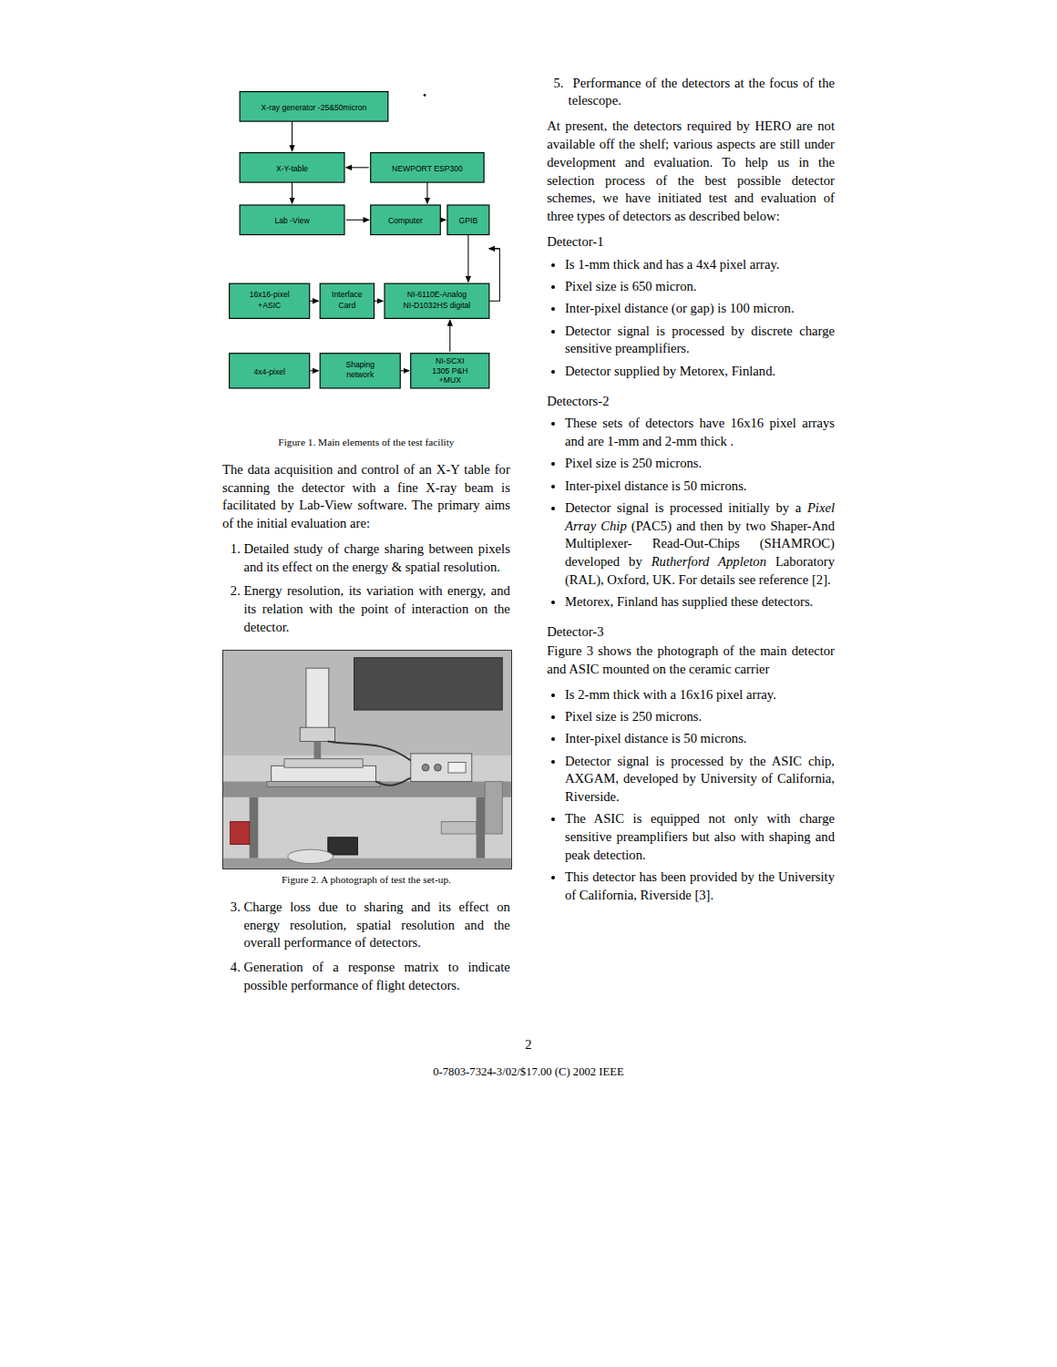X-ray generator -25&50micron X-Y-table NEWPORT ESP300 Lab -View Computer GPIB 16x16-pixel +ASIC Interface Card NI-6110E-Analog NI-D1032HS digital 4x4-pixel Shaping network NI-SCXI 1305 P&H +MUX
Figure 1. Main elements of the test facility
The data acquisition and control of an X-Y table for scanning the detector with a fine X-ray beam is facilitated by Lab-View software. The primary aims of the initial evaluation are:
Detailed study of charge sharing between pixels and its effect on the energy & spatial resolution.
Energy resolution, its variation with energy, and its relation with the point of interaction on the detector.
Figure 2. A photograph of test the set-up.
Charge loss due to sharing and its effect on energy resolution, spatial resolution and the overall performance of detectors.
Generation of a response matrix to indicate possible performance of flight detectors.
5. Performance of the detectors at the focus of the telescope.
At present, the detectors required by HERO are not available off the shelf; various aspects are still under development and evaluation. To help us in the selection process of the best possible detector schemes, we have initiated test and evaluation of three types of detectors as described below:
Detector-1
Is 1-mm thick and has a 4x4 pixel array.
Pixel size is 650 micron.
Inter-pixel distance (or gap) is 100 micron.
Detector signal is processed by discrete charge sensitive preamplifiers.
Detector supplied by Metorex, Finland.
Detectors-2
These sets of detectors have 16x16 pixel arrays and are 1-mm and 2-mm thick .
Pixel size is 250 microns.
Inter-pixel distance is 50 microns.
Detector signal is processed initially by a Pixel Array Chip (PAC5) and then by two Shaper-And Multiplexer- Read-Out-Chips (SHAMROC) developed by Rutherford Appleton Laboratory (RAL), Oxford, UK. For details see reference [2].
Metorex, Finland has supplied these detectors.
Detector-3
Figure 3 shows the photograph of the main detector and ASIC mounted on the ceramic carrier
Is 2-mm thick with a 16x16 pixel array.
Pixel size is 250 microns.
Inter-pixel distance is 50 microns.
Detector signal is processed by the ASIC chip, AXGAM, developed by University of California, Riverside.
The ASIC is equipped not only with charge sensitive preamplifiers but also with shaping and peak detection.
This detector has been provided by the University of California, Riverside [3].
2
0-7803-7324-3/02/$17.00 (C) 2002 IEEE